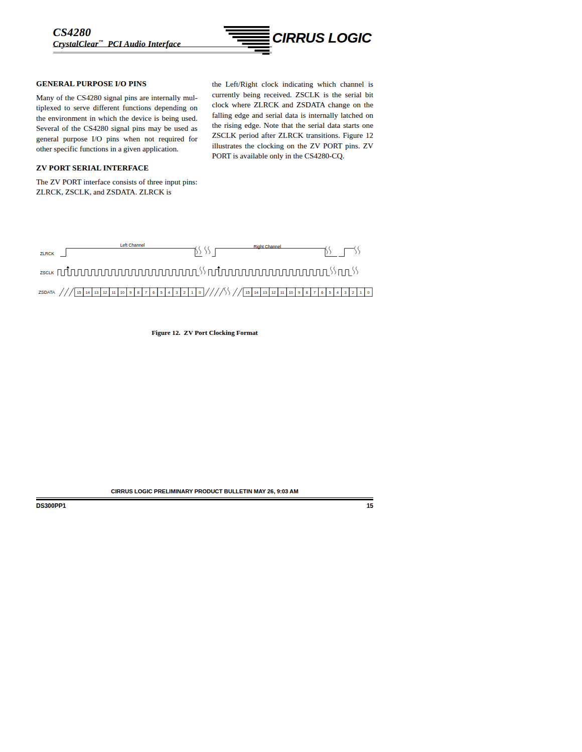CS4280
CrystalClear™ PCI Audio Interface
CIRRUS LOGIC
GENERAL PURPOSE I/O PINS
Many of the CS4280 signal pins are internally multiplexed to serve different functions depending on the environment in which the device is being used. Several of the CS4280 signal pins may be used as general purpose I/O pins when not required for other specific functions in a given application.
ZV PORT SERIAL INTERFACE
The ZV PORT interface consists of three input pins: ZLRCK, ZSCLK, and ZSDATA. ZLRCK is
the Left/Right clock indicating which channel is currently being received. ZSCLK is the serial bit clock where ZLRCK and ZSDATA change on the falling edge and serial data is internally latched on the rising edge. Note that the serial data starts one ZSCLK period after ZLRCK transitions. Figure 12 illustrates the clocking on the ZV PORT pins. ZV PORT is available only in the CS4280-CQ.
ZLRCK ZSCLK ZSDATA Left Channel Right Channel 15 14 13 12 11 10 9 8 7 6 5 4 3 2 1 0 15 14 13 12 11 10 9 8 7 6 5 4 3 2 1 0
Figure 12. ZV Port Clocking Format
CIRRUS LOGIC PRELIMINARY PRODUCT BULLETIN MAY 26, 9:03 AM
DS300PP1 15